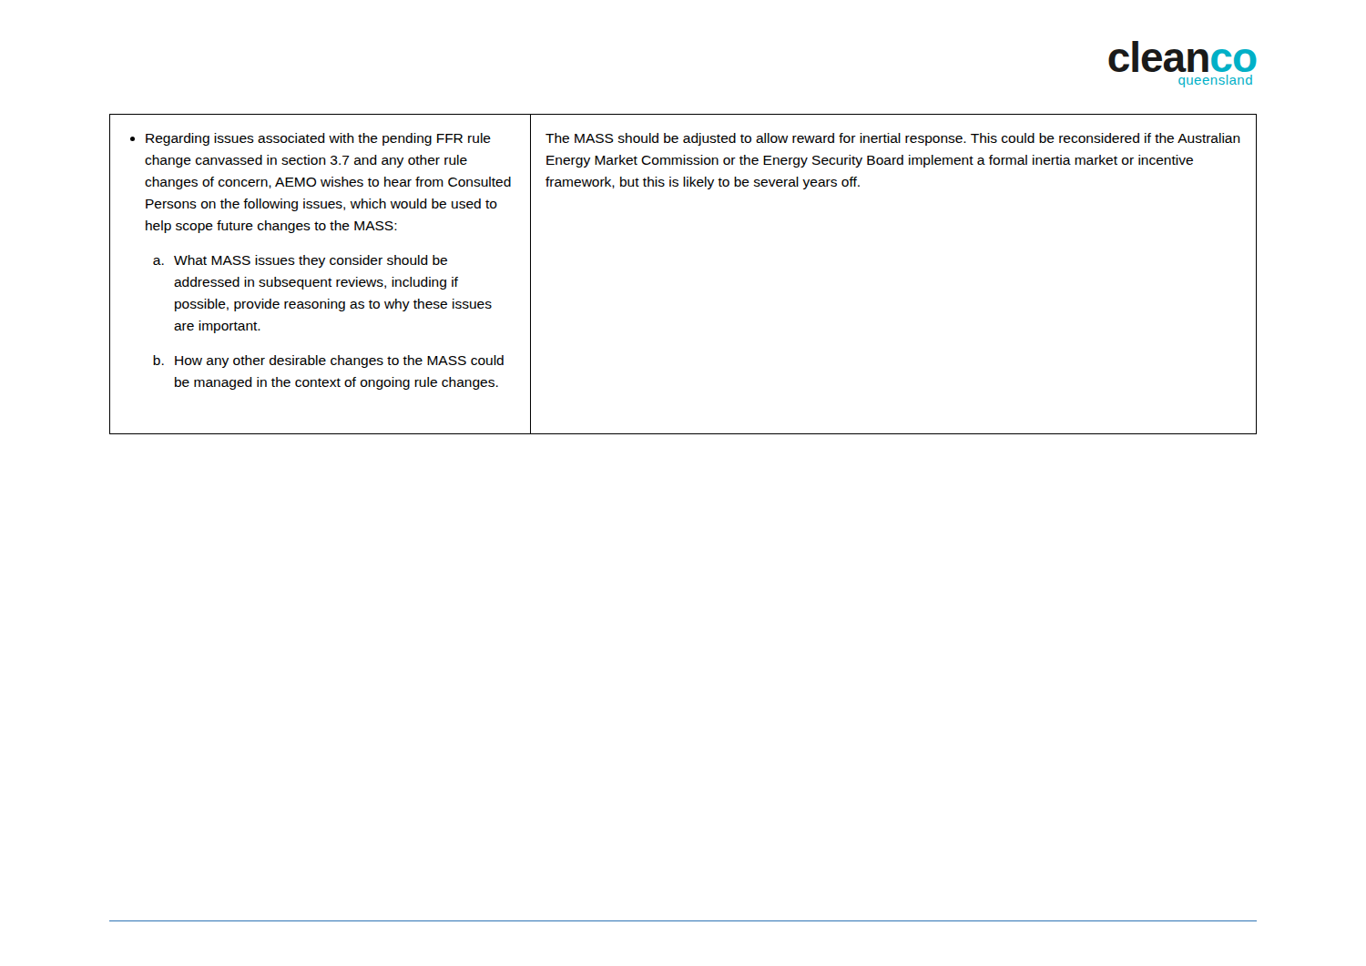clean co
queensland
| Regarding issues associated with the pending FFR rule change canvassed in section 3.7 and any other rule changes of concern, AEMO wishes to hear from Consulted Persons on the following issues, which would be used to help scope future changes to the MASS: What MASS issues they consider should be addressed in subsequent reviews, including if possible, provide reasoning as to why these issues are important. How any other desirable changes to the MASS could be managed in the context of ongoing rule changes. | The MASS should be adjusted to allow reward for inertial response. This could be reconsidered if the Australian Energy Market Commission or the Energy Security Board implement a formal inertia market or incentive framework, but this is likely to be several years off. |